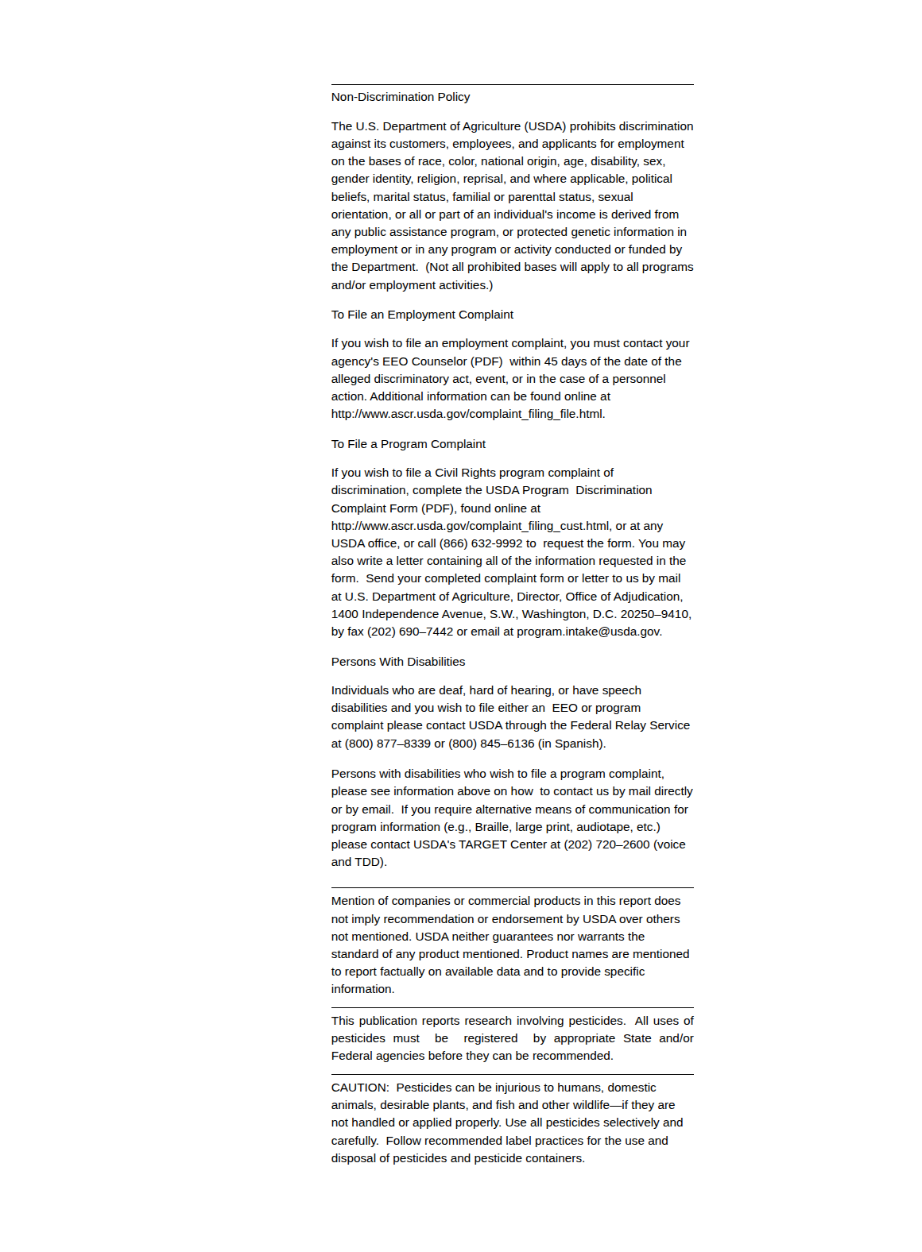Non-Discrimination Policy
The U.S. Department of Agriculture (USDA) prohibits discrimination against its customers, employees, and applicants for employment on the bases of race, color, national origin, age, disability, sex, gender identity, religion, reprisal, and where applicable, political beliefs, marital status, familial or parenttal status, sexual orientation, or all or part of an individual's income is derived from any public assistance program, or protected genetic information in employment or in any program or activity conducted or funded by the Department. (Not all prohibited bases will apply to all programs and/or employment activities.)
To File an Employment Complaint
If you wish to file an employment complaint, you must contact your agency's EEO Counselor (PDF) within 45 days of the date of the alleged discriminatory act, event, or in the case of a personnel action. Additional information can be found online at http://www.ascr.usda.gov/complaint_filing_file.html.
To File a Program Complaint
If you wish to file a Civil Rights program complaint of discrimination, complete the USDA Program Discrimination Complaint Form (PDF), found online at http://www.ascr.usda.gov/complaint_filing_cust.html, or at any USDA office, or call (866) 632-9992 to request the form. You may also write a letter containing all of the information requested in the form. Send your completed complaint form or letter to us by mail at U.S. Department of Agriculture, Director, Office of Adjudication, 1400 Independence Avenue, S.W., Washington, D.C. 20250–9410, by fax (202) 690–7442 or email at program.intake@usda.gov.
Persons With Disabilities
Individuals who are deaf, hard of hearing, or have speech disabilities and you wish to file either an EEO or program complaint please contact USDA through the Federal Relay Service at (800) 877–8339 or (800) 845–6136 (in Spanish).
Persons with disabilities who wish to file a program complaint, please see information above on how to contact us by mail directly or by email. If you require alternative means of communication for program information (e.g., Braille, large print, audiotape, etc.) please contact USDA's TARGET Center at (202) 720–2600 (voice and TDD).
Mention of companies or commercial products in this report does not imply recommendation or endorsement by USDA over others not mentioned. USDA neither guarantees nor warrants the standard of any product mentioned. Product names are mentioned to report factually on available data and to provide specific information.
This publication reports research involving pesticides. All uses of pesticides must be registered by appropriate State and/or Federal agencies before they can be recommended.
CAUTION: Pesticides can be injurious to humans, domestic animals, desirable plants, and fish and other wildlife—if they are not handled or applied properly. Use all pesticides selectively and carefully. Follow recommended label practices for the use and disposal of pesticides and pesticide containers.